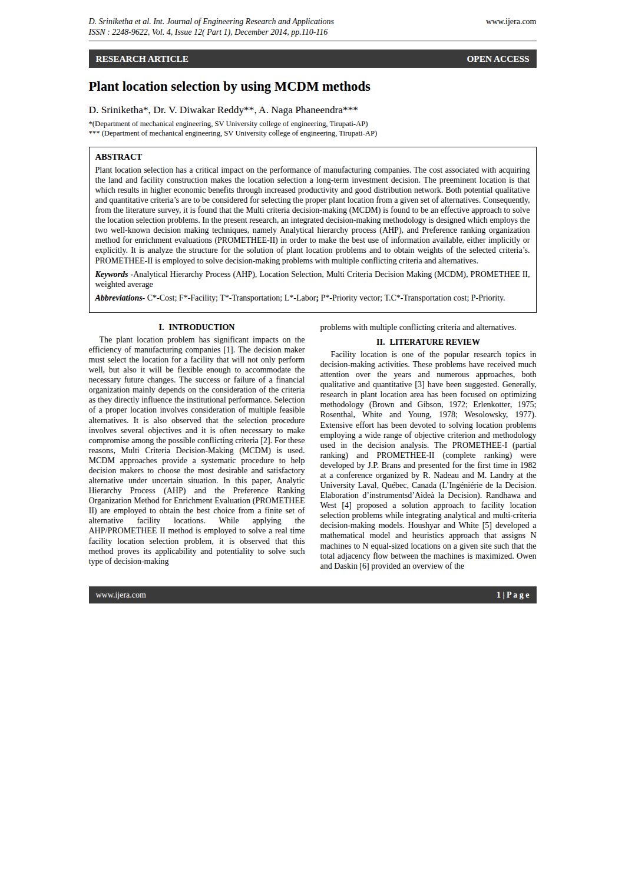www.ijera.com D. Sriniketha et al. Int. Journal of Engineering Research and Applications
ISSN : 2248-9622, Vol. 4, Issue 12( Part 1), December 2014, pp.110-116
RESEARCH ARTICLE OPEN ACCESS
Plant location selection by using MCDM methods
D. Sriniketha*, Dr. V. Diwakar Reddy**, A. Naga Phaneendra***
*(Department of mechanical engineering, SV University college of engineering, Tirupati-AP)
*** (Department of mechanical engineering, SV University college of engineering, Tirupati-AP)
ABSTRACT
Plant location selection has a critical impact on the performance of manufacturing companies. The cost associated with acquiring the land and facility construction makes the location selection a long-term investment decision. The preeminent location is that which results in higher economic benefits through increased productivity and good distribution network. Both potential qualitative and quantitative criteria’s are to be considered for selecting the proper plant location from a given set of alternatives. Consequently, from the literature survey, it is found that the Multi criteria decision-making (MCDM) is found to be an effective approach to solve the location selection problems. In the present research, an integrated decision-making methodology is designed which employs the two well-known decision making techniques, namely Analytical hierarchy process (AHP), and Preference ranking organization method for enrichment evaluations (PROMETHEE-II) in order to make the best use of information available, either implicitly or explicitly. It is analyze the structure for the solution of plant location problems and to obtain weights of the selected criteria’s. PROMETHEE-II is employed to solve decision-making problems with multiple conflicting criteria and alternatives.
Keywords -Analytical Hierarchy Process (AHP), Location Selection, Multi Criteria Decision Making (MCDM), PROMETHEE II, weighted average
Abbreviations- C*-Cost; F*-Facility; T*-Transportation; L*-Labor; P*-Priority vector; T.C*-Transportation cost; P-Priority.
I. INTRODUCTION
The plant location problem has significant impacts on the efficiency of manufacturing companies [1]. The decision maker must select the location for a facility that will not only perform well, but also it will be flexible enough to accommodate the necessary future changes. The success or failure of a financial organization mainly depends on the consideration of the criteria as they directly influence the institutional performance. Selection of a proper location involves consideration of multiple feasible alternatives. It is also observed that the selection procedure involves several objectives and it is often necessary to make compromise among the possible conflicting criteria [2]. For these reasons, Multi Criteria Decision-Making (MCDM) is used. MCDM approaches provide a systematic procedure to help decision makers to choose the most desirable and satisfactory alternative under uncertain situation. In this paper, Analytic Hierarchy Process (AHP) and the Preference Ranking Organization Method for Enrichment Evaluation (PROMETHEE II) are employed to obtain the best choice from a finite set of alternative facility locations. While applying the AHP/PROMETHEE II method is employed to solve a real time facility location selection problem, it is observed that this method proves its applicability and potentiality to solve such type of decision-making
problems with multiple conflicting criteria and alternatives.
II. LITERATURE REVIEW
Facility location is one of the popular research topics in decision-making activities. These problems have received much attention over the years and numerous approaches, both qualitative and quantitative [3] have been suggested. Generally, research in plant location area has been focused on optimizing methodology (Brown and Gibson, 1972; Erlenkotter, 1975; Rosenthal, White and Young, 1978; Wesolowsky, 1977). Extensive effort has been devoted to solving location problems employing a wide range of objective criterion and methodology used in the decision analysis. The PROMETHEE-I (partial ranking) and PROMETHEE-II (complete ranking) were developed by J.P. Brans and presented for the first time in 1982 at a conference organized by R. Nadeau and M. Landry at the University Laval, Québec, Canada (L’Ingéniérie de la Decision. Elaboration d’instrumentsd’Aideà la Decision). Randhawa and West [4] proposed a solution approach to facility location selection problems while integrating analytical and multi-criteria decision-making models. Houshyar and White [5] developed a mathematical model and heuristics approach that assigns N machines to N equal-sized locations on a given site such that the total adjacency flow between the machines is maximized. Owen and Daskin [6] provided an overview of the
www.ijera.com 1 | P a g e